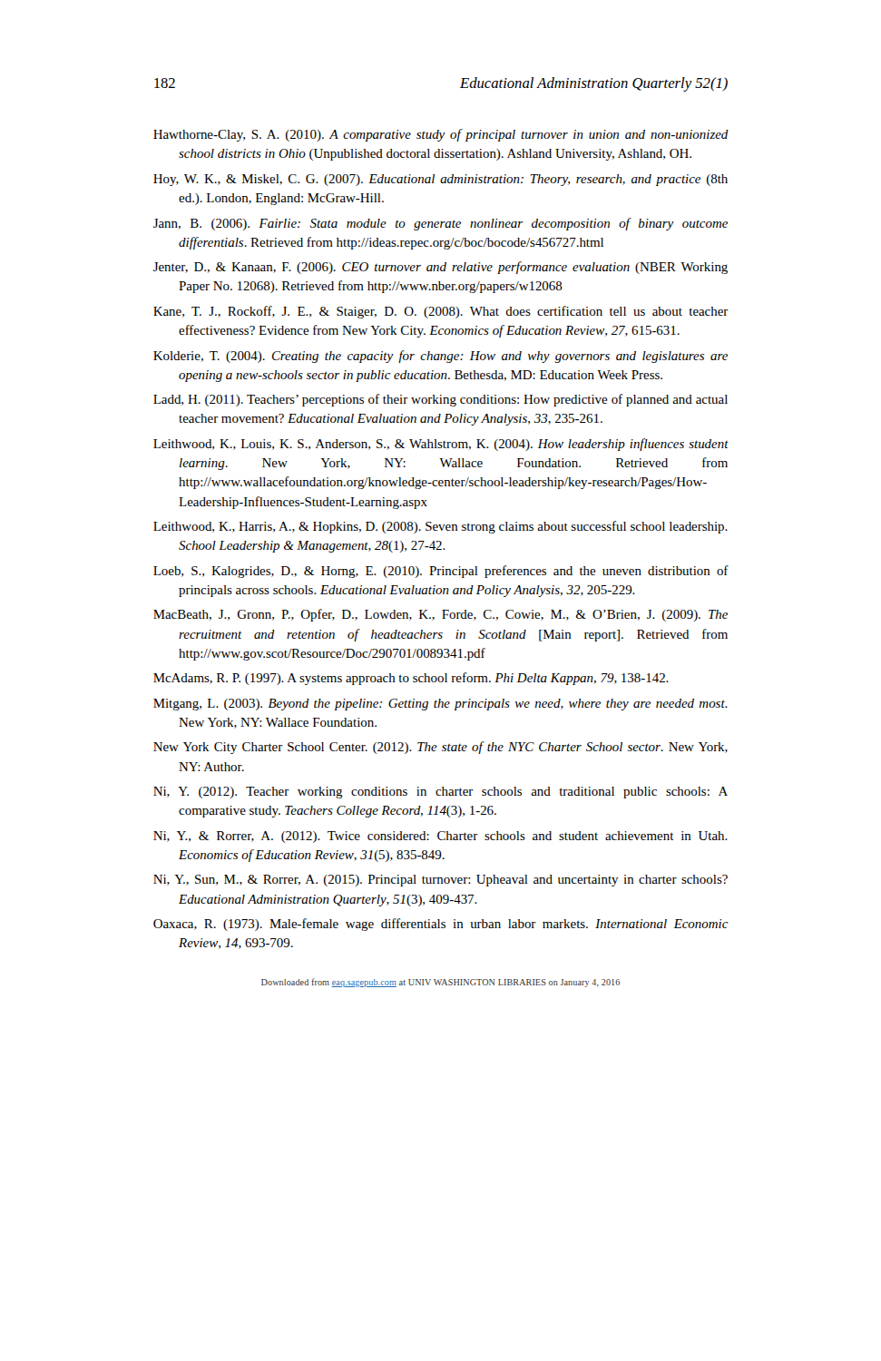182 Educational Administration Quarterly 52(1)
Hawthorne-Clay, S. A. (2010). A comparative study of principal turnover in union and non-unionized school districts in Ohio (Unpublished doctoral dissertation). Ashland University, Ashland, OH.
Hoy, W. K., & Miskel, C. G. (2007). Educational administration: Theory, research, and practice (8th ed.). London, England: McGraw-Hill.
Jann, B. (2006). Fairlie: Stata module to generate nonlinear decomposition of binary outcome differentials. Retrieved from http://ideas.repec.org/c/boc/bocode/s456727.html
Jenter, D., & Kanaan, F. (2006). CEO turnover and relative performance evaluation (NBER Working Paper No. 12068). Retrieved from http://www.nber.org/papers/w12068
Kane, T. J., Rockoff, J. E., & Staiger, D. O. (2008). What does certification tell us about teacher effectiveness? Evidence from New York City. Economics of Education Review, 27, 615-631.
Kolderie, T. (2004). Creating the capacity for change: How and why governors and legislatures are opening a new-schools sector in public education. Bethesda, MD: Education Week Press.
Ladd, H. (2011). Teachers’ perceptions of their working conditions: How predictive of planned and actual teacher movement? Educational Evaluation and Policy Analysis, 33, 235-261.
Leithwood, K., Louis, K. S., Anderson, S., & Wahlstrom, K. (2004). How leadership influences student learning. New York, NY: Wallace Foundation. Retrieved from http://www.wallacefoundation.org/knowledge-center/school-leadership/key-research/Pages/How-Leadership-Influences-Student-Learning.aspx
Leithwood, K., Harris, A., & Hopkins, D. (2008). Seven strong claims about successful school leadership. School Leadership & Management, 28(1), 27-42.
Loeb, S., Kalogrides, D., & Horng, E. (2010). Principal preferences and the uneven distribution of principals across schools. Educational Evaluation and Policy Analysis, 32, 205-229.
MacBeath, J., Gronn, P., Opfer, D., Lowden, K., Forde, C., Cowie, M., & O’Brien, J. (2009). The recruitment and retention of headteachers in Scotland [Main report]. Retrieved from http://www.gov.scot/Resource/Doc/290701/0089341.pdf
McAdams, R. P. (1997). A systems approach to school reform. Phi Delta Kappan, 79, 138-142.
Mitgang, L. (2003). Beyond the pipeline: Getting the principals we need, where they are needed most. New York, NY: Wallace Foundation.
New York City Charter School Center. (2012). The state of the NYC Charter School sector. New York, NY: Author.
Ni, Y. (2012). Teacher working conditions in charter schools and traditional public schools: A comparative study. Teachers College Record, 114(3), 1-26.
Ni, Y., & Rorrer, A. (2012). Twice considered: Charter schools and student achievement in Utah. Economics of Education Review, 31(5), 835-849.
Ni, Y., Sun, M., & Rorrer, A. (2015). Principal turnover: Upheaval and uncertainty in charter schools? Educational Administration Quarterly, 51(3), 409-437.
Oaxaca, R. (1973). Male-female wage differentials in urban labor markets. International Economic Review, 14, 693-709.
Downloaded from eaq.sagepub.com at UNIV WASHINGTON LIBRARIES on January 4, 2016